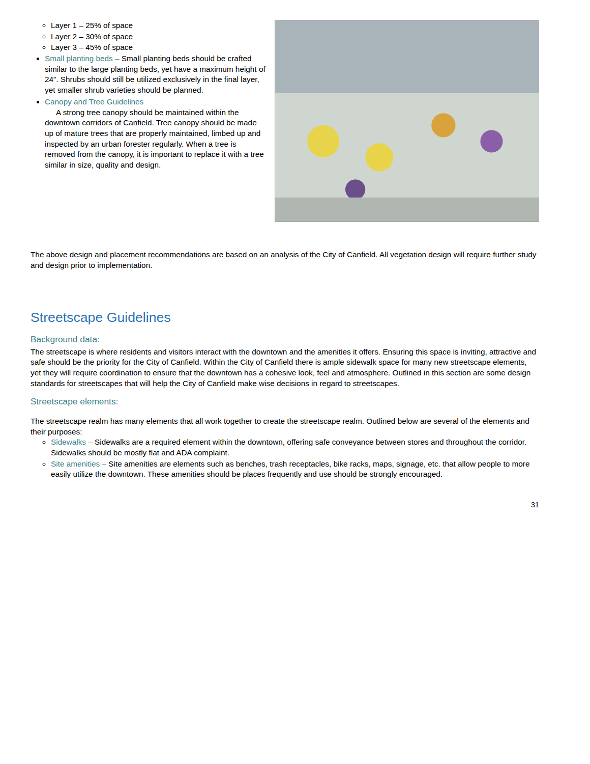Layer 1 – 25% of space
Layer 2 – 30% of space
Layer 3 – 45% of space
Small planting beds – Small planting beds should be crafted similar to the large planting beds, yet have a maximum height of 24”. Shrubs should still be utilized exclusively in the final layer, yet smaller shrub varieties should be planned.
Canopy and Tree Guidelines
A strong tree canopy should be maintained within the downtown corridors of Canfield. Tree canopy should be made up of mature trees that are properly maintained, limbed up and inspected by an urban forester regularly. When a tree is removed from the canopy, it is important to replace it with a tree similar in size, quality and design.
The above design and placement recommendations are based on an analysis of the City of Canfield. All vegetation design will require further study and design prior to implementation.
Streetscape Guidelines
Background data:
The streetscape is where residents and visitors interact with the downtown and the amenities it offers. Ensuring this space is inviting, attractive and safe should be the priority for the City of Canfield. Within the City of Canfield there is ample sidewalk space for many new streetscape elements, yet they will require coordination to ensure that the downtown has a cohesive look, feel and atmosphere. Outlined in this section are some design standards for streetscapes that will help the City of Canfield make wise decisions in regard to streetscapes.
Streetscape elements:
The streetscape realm has many elements that all work together to create the streetscape realm. Outlined below are several of the elements and their purposes:
Sidewalks – Sidewalks are a required element within the downtown, offering safe conveyance between stores and throughout the corridor. Sidewalks should be mostly flat and ADA complaint.
Site amenities – Site amenities are elements such as benches, trash receptacles, bike racks, maps, signage, etc. that allow people to more easily utilize the downtown. These amenities should be places frequently and use should be strongly encouraged.
31